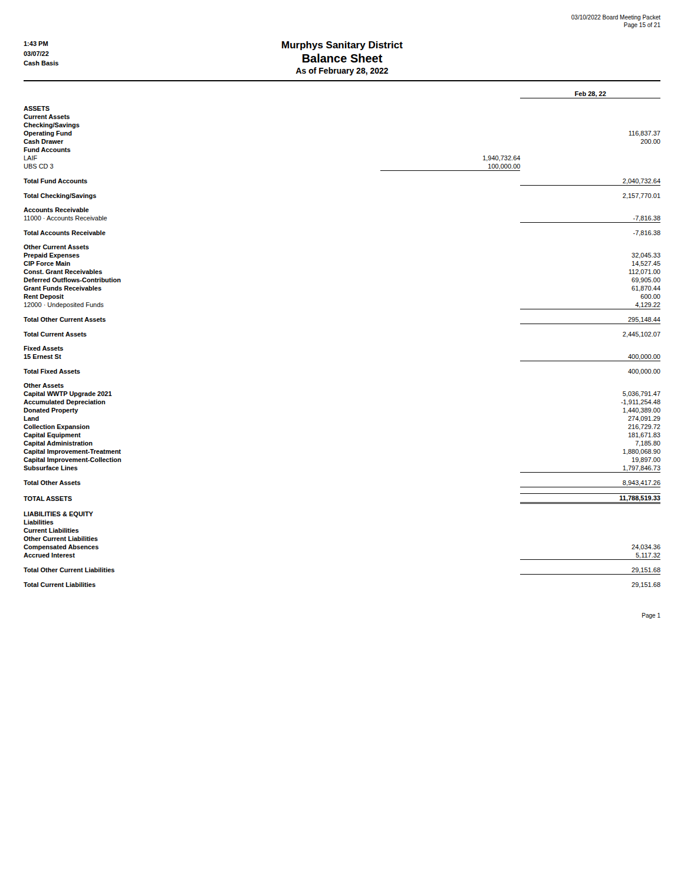03/10/2022 Board Meeting Packet
Page 15 of 21
1:43 PM
03/07/22
Cash Basis
Murphys Sanitary District
Balance Sheet
As of February 28, 2022
| | | Feb 28, 22 |
| ASSETS | | |
| Current Assets | | |
| Checking/Savings | | |
| Operating Fund | | 116,837.37 |
| Cash Drawer | | 200.00 |
| Fund Accounts | | |
| LAIF | 1,940,732.64 | |
| UBS CD 3 | 100,000.00 | |
| Total Fund Accounts | | 2,040,732.64 |
| Total Checking/Savings | | 2,157,770.01 |
| Accounts Receivable | | |
| 11000 · Accounts Receivable | | -7,816.38 |
| Total Accounts Receivable | | -7,816.38 |
| Other Current Assets | | |
| Prepaid Expenses | | 32,045.33 |
| CIP Force Main | | 14,527.45 |
| Const. Grant Receivables | | 112,071.00 |
| Deferred Outflows-Contribution | | 69,905.00 |
| Grant Funds Receivables | | 61,870.44 |
| Rent Deposit | | 600.00 |
| 12000 · Undeposited Funds | | 4,129.22 |
| Total Other Current Assets | | 295,148.44 |
| Total Current Assets | | 2,445,102.07 |
| Fixed Assets | | |
| 15 Ernest St | | 400,000.00 |
| Total Fixed Assets | | 400,000.00 |
| Other Assets | | |
| Capital WWTP Upgrade 2021 | | 5,036,791.47 |
| Accumulated Depreciation | | -1,911,254.48 |
| Donated Property | | 1,440,389.00 |
| Land | | 274,091.29 |
| Collection Expansion | | 216,729.72 |
| Capital Equipment | | 181,671.83 |
| Capital Administration | | 7,185.80 |
| Capital Improvement-Treatment | | 1,880,068.90 |
| Capital Improvement-Collection | | 19,897.00 |
| Subsurface Lines | | 1,797,846.73 |
| Total Other Assets | | 8,943,417.26 |
| TOTAL ASSETS | | 11,788,519.33 |
| LIABILITIES & EQUITY | | |
| Liabilities | | |
| Current Liabilities | | |
| Other Current Liabilities | | |
| Compensated Absences | | 24,034.36 |
| Accrued Interest | | 5,117.32 |
| Total Other Current Liabilities | | 29,151.68 |
| Total Current Liabilities | | 29,151.68 |
Page 1